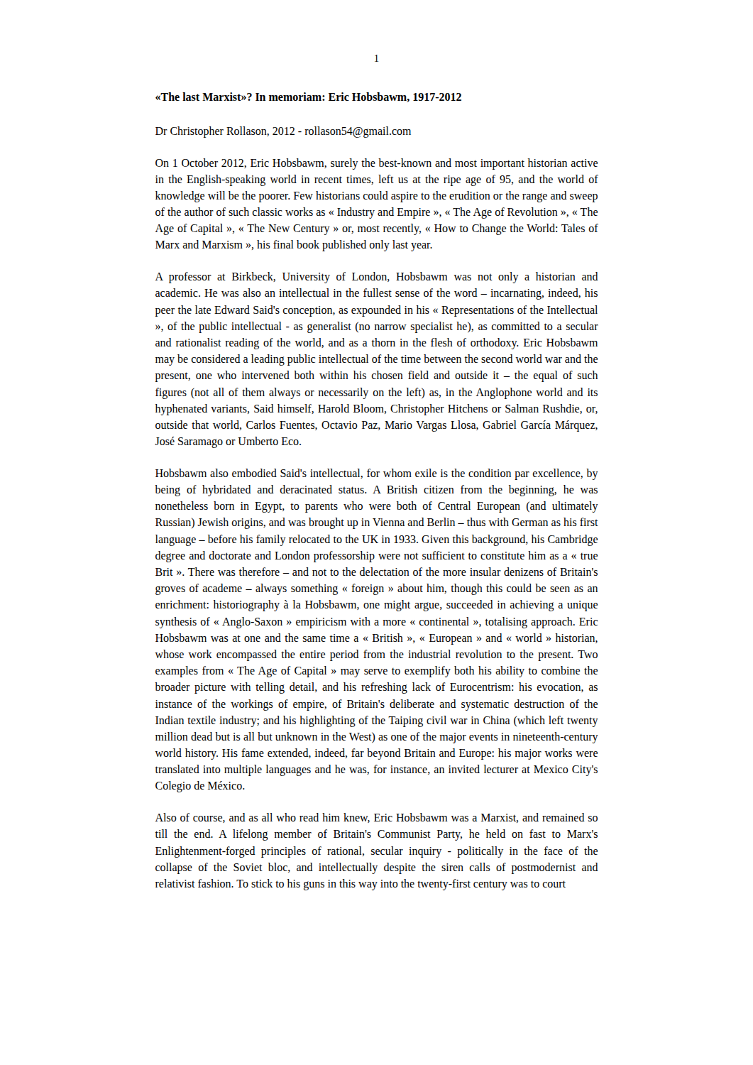1
«The last Marxist»? In memoriam: Eric Hobsbawm, 1917-2012
Dr Christopher Rollason, 2012 - rollason54@gmail.com
On 1 October 2012, Eric Hobsbawm, surely the best-known and most important historian active in the English-speaking world in recent times, left us at the ripe age of 95, and the world of knowledge will be the poorer. Few historians could aspire to the erudition or the range and sweep of the author of such classic works as « Industry and Empire », « The Age of Revolution », « The Age of Capital », « The New Century » or, most recently, « How to Change the World: Tales of Marx and Marxism », his final book published only last year.
A professor at Birkbeck, University of London, Hobsbawm was not only a historian and academic. He was also an intellectual in the fullest sense of the word – incarnating, indeed, his peer the late Edward Said's conception, as expounded in his « Representations of the Intellectual », of the public intellectual - as generalist (no narrow specialist he), as committed to a secular and rationalist reading of the world, and as a thorn in the flesh of orthodoxy. Eric Hobsbawm may be considered a leading public intellectual of the time between the second world war and the present, one who intervened both within his chosen field and outside it – the equal of such figures (not all of them always or necessarily on the left) as, in the Anglophone world and its hyphenated variants, Said himself, Harold Bloom, Christopher Hitchens or Salman Rushdie, or, outside that world, Carlos Fuentes, Octavio Paz, Mario Vargas Llosa, Gabriel García Márquez, José Saramago or Umberto Eco.
Hobsbawm also embodied Said's intellectual, for whom exile is the condition par excellence, by being of hybridated and deracinated status. A British citizen from the beginning, he was nonetheless born in Egypt, to parents who were both of Central European (and ultimately Russian) Jewish origins, and was brought up in Vienna and Berlin – thus with German as his first language – before his family relocated to the UK in 1933. Given this background, his Cambridge degree and doctorate and London professorship were not sufficient to constitute him as a « true Brit ». There was therefore – and not to the delectation of the more insular denizens of Britain's groves of academe – always something « foreign » about him, though this could be seen as an enrichment: historiography à la Hobsbawm, one might argue, succeeded in achieving a unique synthesis of « Anglo-Saxon » empiricism with a more « continental », totalising approach. Eric Hobsbawm was at one and the same time a « British », « European » and « world » historian, whose work encompassed the entire period from the industrial revolution to the present. Two examples from « The Age of Capital » may serve to exemplify both his ability to combine the broader picture with telling detail, and his refreshing lack of Eurocentrism: his evocation, as instance of the workings of empire, of Britain's deliberate and systematic destruction of the Indian textile industry; and his highlighting of the Taiping civil war in China (which left twenty million dead but is all but unknown in the West) as one of the major events in nineteenth-century world history. His fame extended, indeed, far beyond Britain and Europe: his major works were translated into multiple languages and he was, for instance, an invited lecturer at Mexico City's Colegio de México.
Also of course, and as all who read him knew, Eric Hobsbawm was a Marxist, and remained so till the end. A lifelong member of Britain's Communist Party, he held on fast to Marx's Enlightenment-forged principles of rational, secular inquiry - politically in the face of the collapse of the Soviet bloc, and intellectually despite the siren calls of postmodernist and relativist fashion. To stick to his guns in this way into the twenty-first century was to court